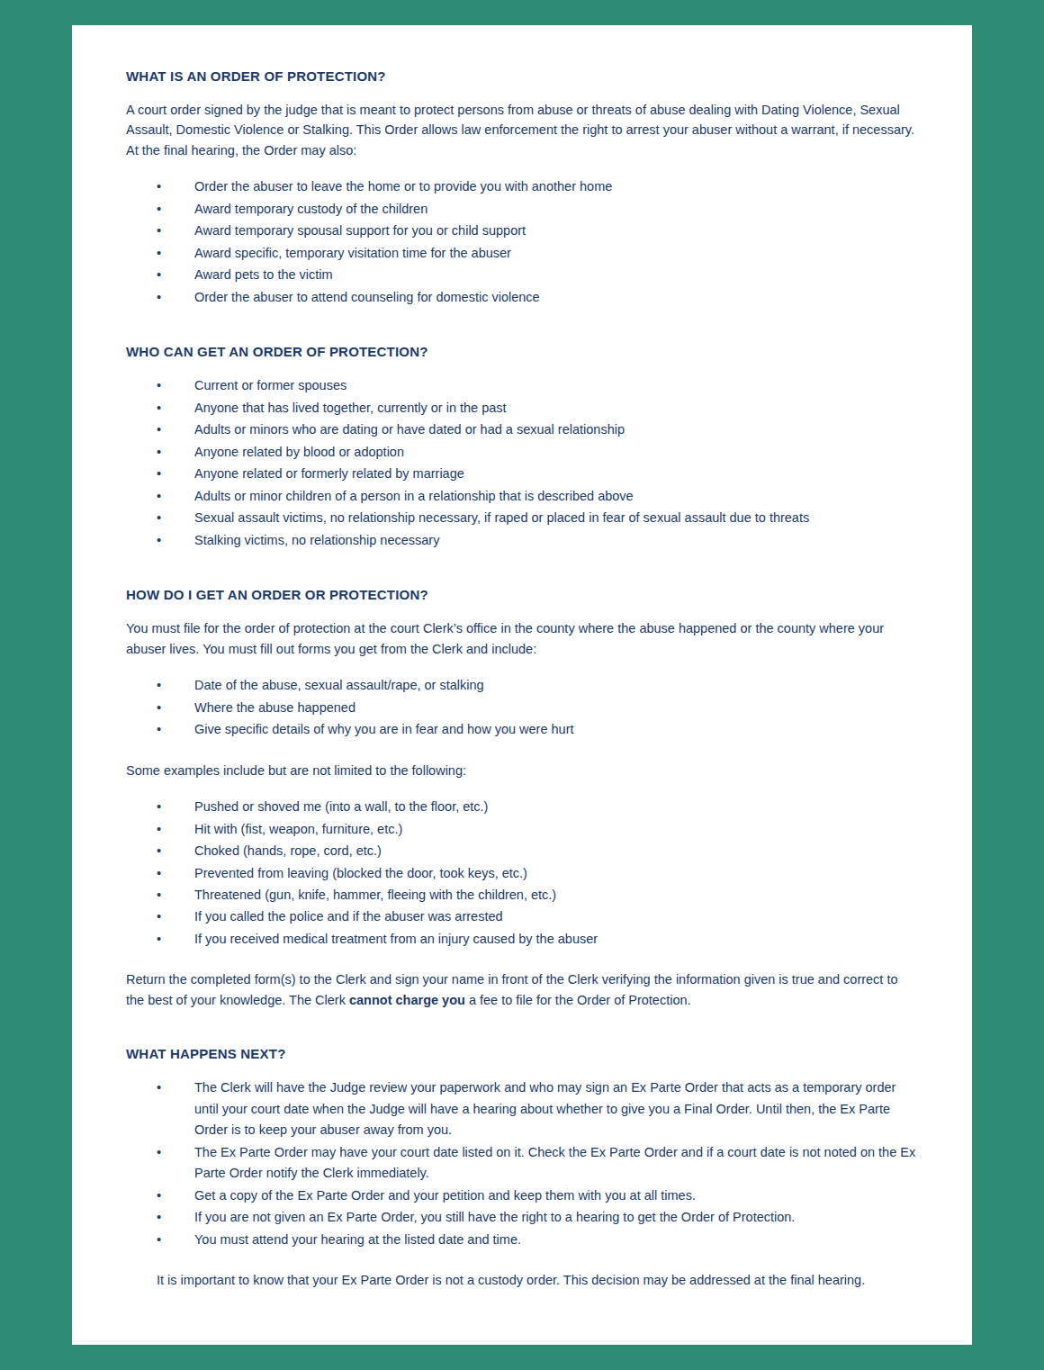What is an Order of Protection?
A court order signed by the judge that is meant to protect persons from abuse or threats of abuse dealing with Dating Violence, Sexual Assault, Domestic Violence or Stalking. This Order allows law enforcement the right to arrest your abuser without a warrant, if necessary. At the final hearing, the Order may also:
Order the abuser to leave the home or to provide you with another home
Award temporary custody of the children
Award temporary spousal support for you or child support
Award specific, temporary visitation time for the abuser
Award pets to the victim
Order the abuser to attend counseling for domestic violence
Who can get an Order of Protection?
Current or former spouses
Anyone that has lived together, currently or in the past
Adults or minors who are dating or have dated or had a sexual relationship
Anyone related by blood or adoption
Anyone related or formerly related by marriage
Adults or minor children of a person in a relationship that is described above
Sexual assault victims, no relationship necessary, if raped or placed in fear of sexual assault due to threats
Stalking victims, no relationship necessary
How do I get an Order or Protection?
You must file for the order of protection at the court Clerk’s office in the county where the abuse happened or the county where your abuser lives. You must fill out forms you get from the Clerk and include:
Date of the abuse, sexual assault/rape, or stalking
Where the abuse happened
Give specific details of why you are in fear and how you were hurt
Some examples include but are not limited to the following:
Pushed or shoved me (into a wall, to the floor, etc.)
Hit with (fist, weapon, furniture, etc.)
Choked (hands, rope, cord, etc.)
Prevented from leaving (blocked the door, took keys, etc.)
Threatened (gun, knife, hammer, fleeing with the children, etc.)
If you called the police and if the abuser was arrested
If you received medical treatment from an injury caused by the abuser
Return the completed form(s) to the Clerk and sign your name in front of the Clerk verifying the information given is true and correct to the best of your knowledge. The Clerk cannot charge you a fee to file for the Order of Protection.
What happens next?
The Clerk will have the Judge review your paperwork and who may sign an Ex Parte Order that acts as a temporary order until your court date when the Judge will have a hearing about whether to give you a Final Order. Until then, the Ex Parte Order is to keep your abuser away from you.
The Ex Parte Order may have your court date listed on it. Check the Ex Parte Order and if a court date is not noted on the Ex Parte Order notify the Clerk immediately.
Get a copy of the Ex Parte Order and your petition and keep them with you at all times.
If you are not given an Ex Parte Order, you still have the right to a hearing to get the Order of Protection.
You must attend your hearing at the listed date and time.
It is important to know that your Ex Parte Order is not a custody order. This decision may be addressed at the final hearing.